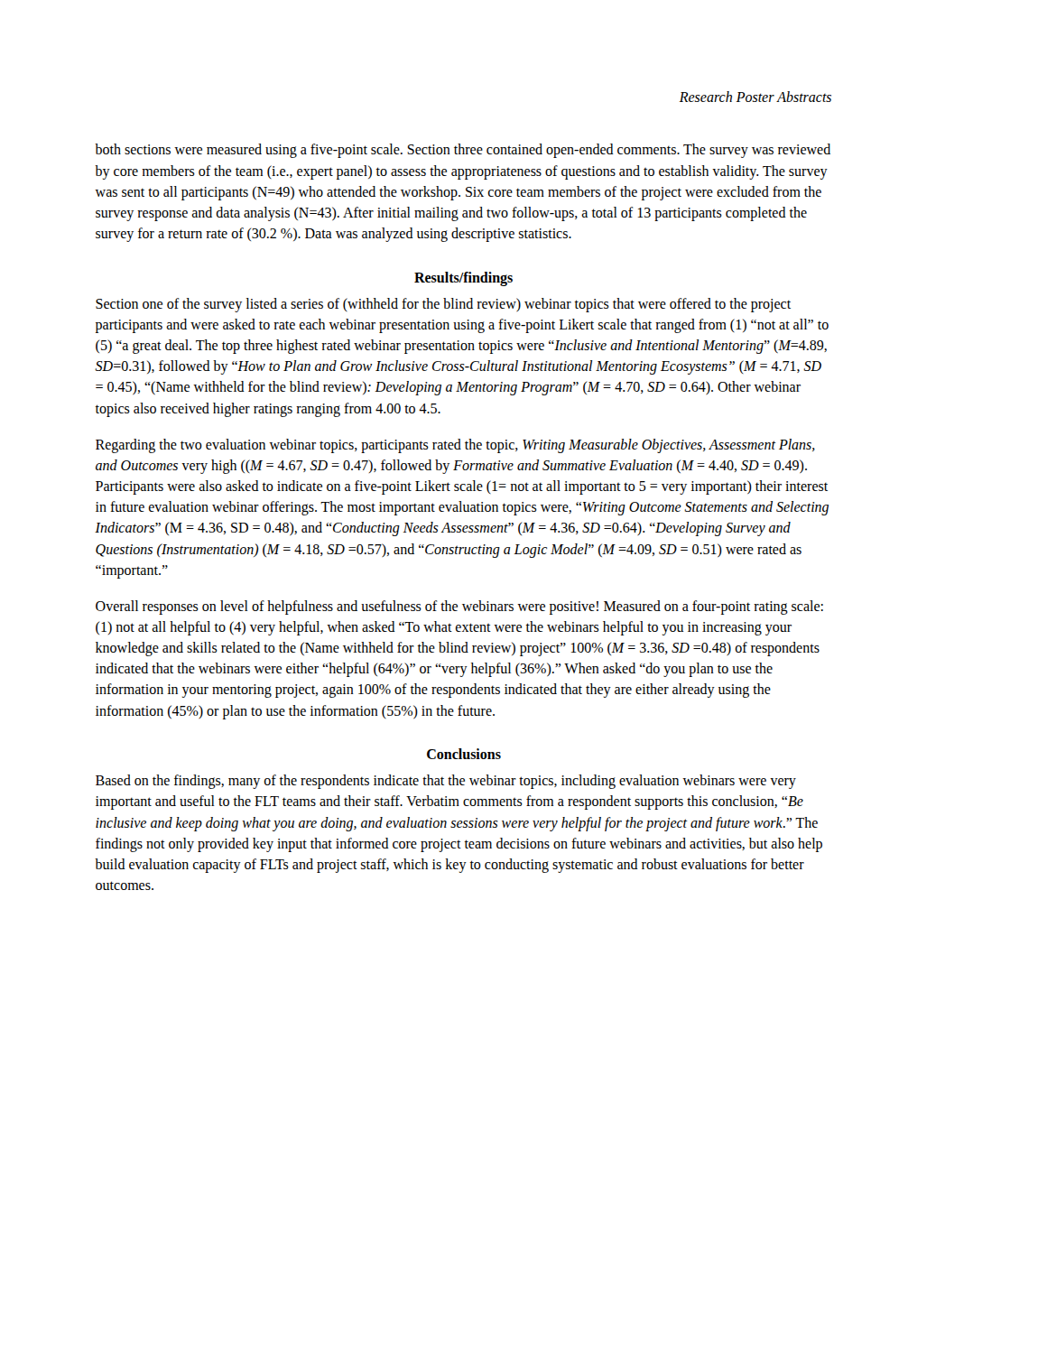Research Poster Abstracts
both sections were measured using a five-point scale. Section three contained open-ended comments. The survey was reviewed by core members of the team (i.e., expert panel) to assess the appropriateness of questions and to establish validity. The survey was sent to all participants (N=49) who attended the workshop. Six core team members of the project were excluded from the survey response and data analysis (N=43). After initial mailing and two follow-ups, a total of 13 participants completed the survey for a return rate of (30.2 %). Data was analyzed using descriptive statistics.
Results/findings
Section one of the survey listed a series of (withheld for the blind review) webinar topics that were offered to the project participants and were asked to rate each webinar presentation using a five-point Likert scale that ranged from (1) “not at all” to (5) “a great deal. The top three highest rated webinar presentation topics were “Inclusive and Intentional Mentoring” (M=4.89, SD=0.31), followed by “How to Plan and Grow Inclusive Cross-Cultural Institutional Mentoring Ecosystems” (M = 4.71, SD = 0.45), “(Name withheld for the blind review): Developing a Mentoring Program” (M = 4.70, SD = 0.64). Other webinar topics also received higher ratings ranging from 4.00 to 4.5.
Regarding the two evaluation webinar topics, participants rated the topic, Writing Measurable Objectives, Assessment Plans, and Outcomes very high ((M = 4.67, SD = 0.47), followed by Formative and Summative Evaluation (M = 4.40, SD = 0.49). Participants were also asked to indicate on a five-point Likert scale (1= not at all important to 5 = very important) their interest in future evaluation webinar offerings. The most important evaluation topics were, “Writing Outcome Statements and Selecting Indicators” (M = 4.36, SD = 0.48), and “Conducting Needs Assessment” (M = 4.36, SD =0.64). “Developing Survey and Questions (Instrumentation) (M = 4.18, SD =0.57), and “Constructing a Logic Model” (M =4.09, SD = 0.51) were rated as “important.”
Overall responses on level of helpfulness and usefulness of the webinars were positive! Measured on a four-point rating scale: (1) not at all helpful to (4) very helpful, when asked “To what extent were the webinars helpful to you in increasing your knowledge and skills related to the (Name withheld for the blind review) project” 100% (M = 3.36, SD =0.48) of respondents indicated that the webinars were either “helpful (64%)” or “very helpful (36%).” When asked “do you plan to use the information in your mentoring project, again 100% of the respondents indicated that they are either already using the information (45%) or plan to use the information (55%) in the future.
Conclusions
Based on the findings, many of the respondents indicate that the webinar topics, including evaluation webinars were very important and useful to the FLT teams and their staff. Verbatim comments from a respondent supports this conclusion, “Be inclusive and keep doing what you are doing, and evaluation sessions were very helpful for the project and future work.” The findings not only provided key input that informed core project team decisions on future webinars and activities, but also help build evaluation capacity of FLTs and project staff, which is key to conducting systematic and robust evaluations for better outcomes.